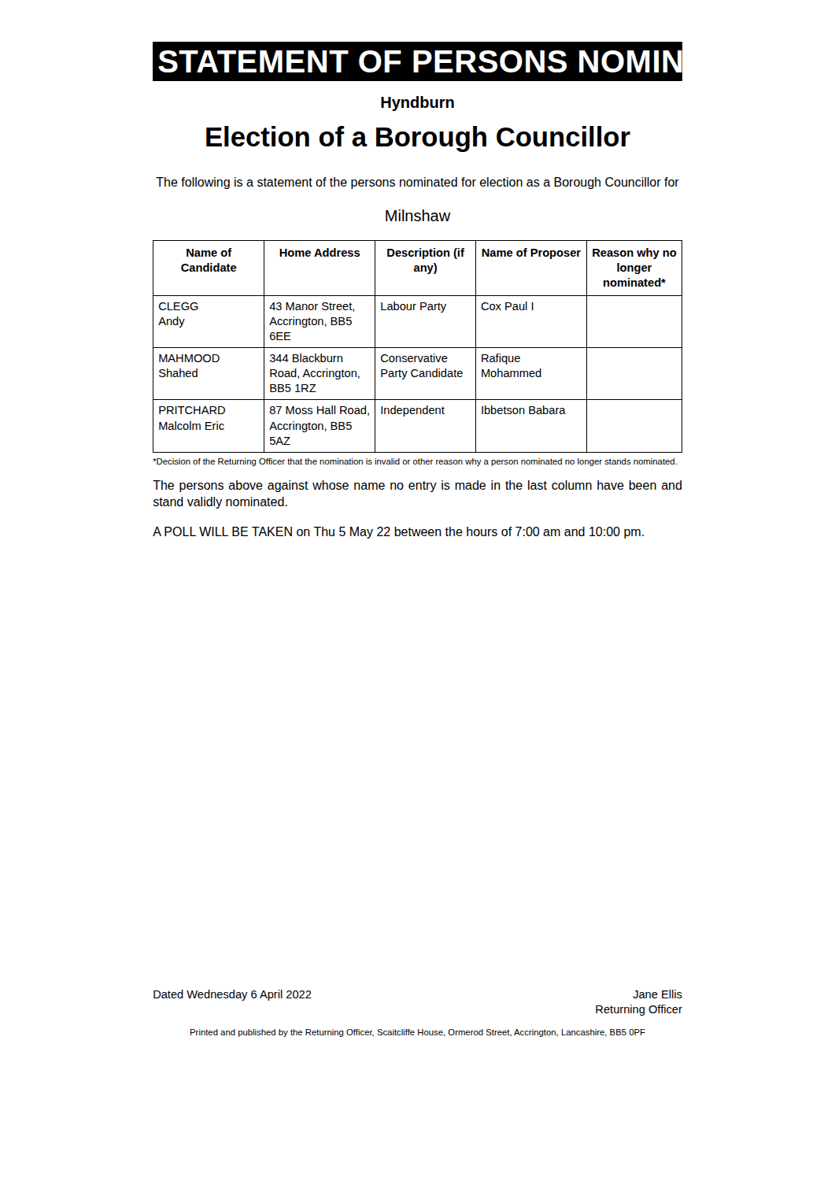STATEMENT OF PERSONS NOMINATED
Hyndburn
Election of a Borough Councillor
The following is a statement of the persons nominated for election as a Borough Councillor for
Milnshaw
| Name of Candidate | Home Address | Description (if any) | Name of Proposer | Reason why no longer nominated* |
| --- | --- | --- | --- | --- |
| CLEGG Andy | 43 Manor Street, Accrington, BB5 6EE | Labour Party | Cox Paul I | |
| MAHMOOD Shahed | 344 Blackburn Road, Accrington, BB5 1RZ | Conservative Party Candidate | Rafique Mohammed | |
| PRITCHARD Malcolm Eric | 87 Moss Hall Road, Accrington, BB5 5AZ | Independent | Ibbetson Babara | |
*Decision of the Returning Officer that the nomination is invalid or other reason why a person nominated no longer stands nominated.
The persons above against whose name no entry is made in the last column have been and stand validly nominated.
A POLL WILL BE TAKEN on Thu 5 May 22 between the hours of 7:00 am and 10:00 pm.
Dated Wednesday 6 April 2022
Jane Ellis
Returning Officer
Printed and published by the Returning Officer, Scaitcliffe House, Ormerod Street, Accrington, Lancashire, BB5 0PF